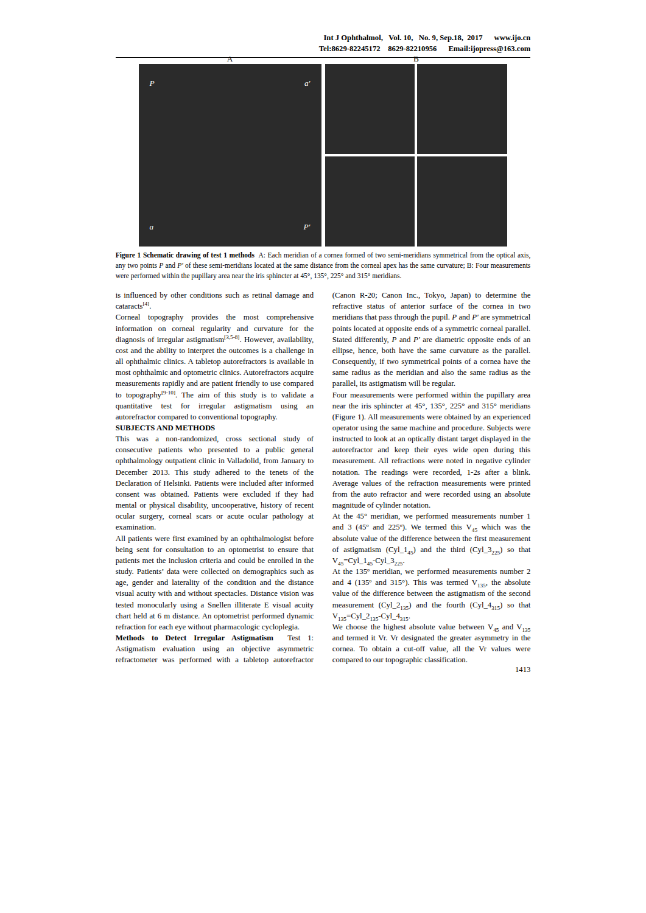Int J Ophthalmol, Vol. 10, No. 9, Sep.18, 2017 www.ijo.cn
Tel:8629-82245172 8629-82210956 Email:ijopress@163.com
A
P a′ a P′
B
Figure 1 Schematic drawing of test 1 methods A: Each meridian of a cornea formed of two semi-meridians symmetrical from the optical axis, any two points P and P′ of these semi-meridians located at the same distance from the corneal apex has the same curvature; B: Four measurements were performed within the pupillary area near the iris sphincter at 45°, 135°, 225° and 315° meridians.
is influenced by other conditions such as retinal damage and cataracts[4].
Corneal topography provides the most comprehensive information on corneal regularity and curvature for the diagnosis of irregular astigmatism[3,5-8]. However, availability, cost and the ability to interpret the outcomes is a challenge in all ophthalmic clinics. A tabletop autorefractors is available in most ophthalmic and optometric clinics. Autorefractors acquire measurements rapidly and are patient friendly to use compared to topography[9-10]. The aim of this study is to validate a quantitative test for irregular astigmatism using an autorefractor compared to conventional topography.
SUBJECTS AND METHODS
This was a non-randomized, cross sectional study of consecutive patients who presented to a public general ophthalmology outpatient clinic in Valladolid, from January to December 2013. This study adhered to the tenets of the Declaration of Helsinki. Patients were included after informed consent was obtained. Patients were excluded if they had mental or physical disability, uncooperative, history of recent ocular surgery, corneal scars or acute ocular pathology at examination.
All patients were first examined by an ophthalmologist before being sent for consultation to an optometrist to ensure that patients met the inclusion criteria and could be enrolled in the study. Patients’ data were collected on demographics such as age, gender and laterality of the condition and the distance visual acuity with and without spectacles. Distance vision was tested monocularly using a Snellen illiterate E visual acuity chart held at 6 m distance. An optometrist performed dynamic refraction for each eye without pharmacologic cycloplegia.
Methods to Detect Irregular Astigmatism Test 1: Astigmatism evaluation using an objective asymmetric refractometer was performed with a tabletop autorefractor (Canon R-20; Canon Inc., Tokyo, Japan) to determine the refractive status of anterior surface of the cornea in two meridians that pass through the pupil. P and P′ are symmetrical points located at opposite ends of a symmetric corneal parallel. Stated differently, P and P′ are diametric opposite ends of an ellipse, hence, both have the same curvature as the parallel. Consequently, if two symmetrical points of a cornea have the same radius as the meridian and also the same radius as the parallel, its astigmatism will be regular.
Four measurements were performed within the pupillary area near the iris sphincter at 45°, 135°, 225° and 315° meridians (Figure 1). All measurements were obtained by an experienced operator using the same machine and procedure. Subjects were instructed to look at an optically distant target displayed in the autorefractor and keep their eyes wide open during this measurement. All refractions were noted in negative cylinder notation. The readings were recorded, 1-2s after a blink. Average values of the refraction measurements were printed from the auto refractor and were recorded using an absolute magnitude of cylinder notation.
At the 45° meridian, we performed measurements number 1 and 3 (45º and 225º). We termed this V45 which was the absolute value of the difference between the first measurement of astigmatism (Cyl_145) and the third (Cyl_3225) so that V45=Cyl_145-Cyl_3225.
At the 135º meridian, we performed measurements number 2 and 4 (135º and 315°). This was termed V135, the absolute value of the difference between the astigmatism of the second measurement (Cyl_2135) and the fourth (Cyl_4315) so that V135=Cyl_2135-Cyl_4315.
We choose the highest absolute value between V45 and V135 and termed it Vr. Vr designated the greater asymmetry in the cornea. To obtain a cut-off value, all the Vr values were compared to our topographic classification.
1413